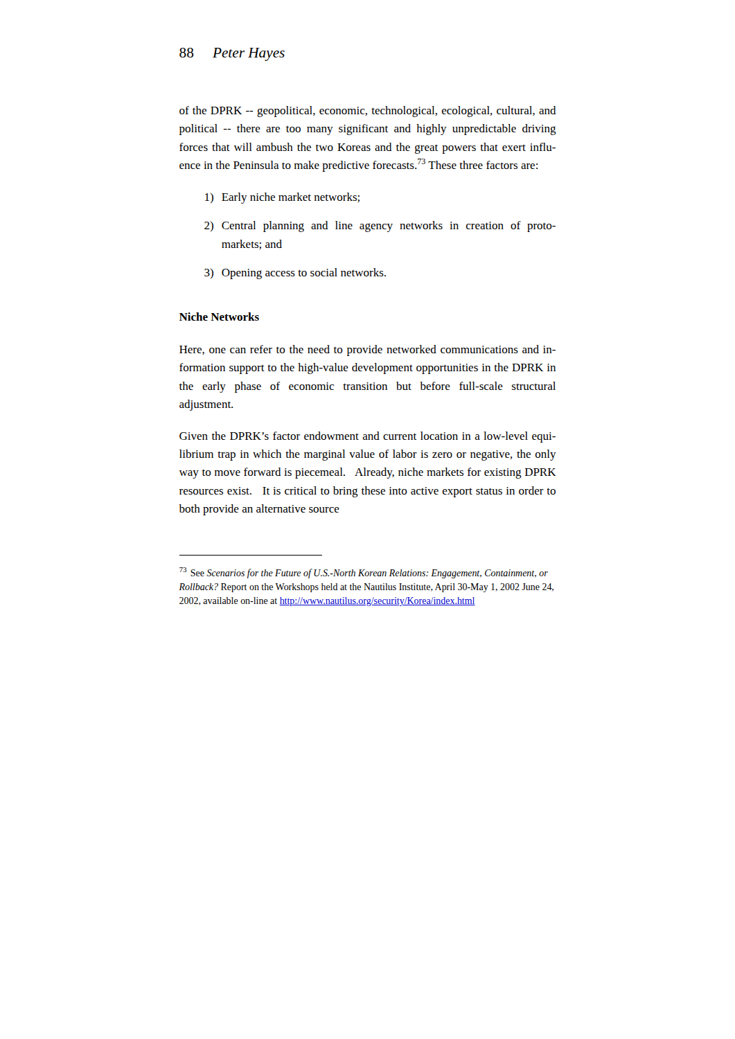88 Peter Hayes
of the DPRK -- geopolitical, economic, technological, ecological, cultural, and political -- there are too many significant and highly unpredictable driving forces that will ambush the two Koreas and the great powers that exert influence in the Peninsula to make predictive forecasts.73 These three factors are:
Early niche market networks;
Central planning and line agency networks in creation of proto-markets; and
Opening access to social networks.
Niche Networks
Here, one can refer to the need to provide networked communications and information support to the high-value development opportunities in the DPRK in the early phase of economic transition but before full-scale structural adjustment.
Given the DPRK’s factor endowment and current location in a low-level equilibrium trap in which the marginal value of labor is zero or negative, the only way to move forward is piecemeal. Already, niche markets for existing DPRK resources exist. It is critical to bring these into active export status in order to both provide an alternative source
73 See Scenarios for the Future of U.S.-North Korean Relations: Engagement, Containment, or Rollback? Report on the Workshops held at the Nautilus Institute, April 30-May 1, 2002 June 24, 2002, available on-line at http://www.nautilus.org/security/Korea/index.html